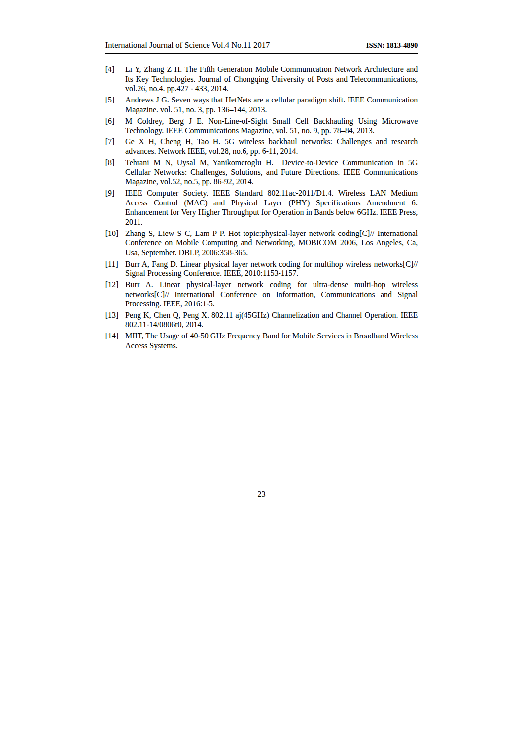International Journal of Science Vol.4 No.11 2017 ISSN: 1813-4890
[4] Li Y, Zhang Z H. The Fifth Generation Mobile Communication Network Architecture and Its Key Technologies. Journal of Chongqing University of Posts and Telecommunications, vol.26, no.4. pp.427 - 433, 2014.
[5] Andrews J G. Seven ways that HetNets are a cellular paradigm shift. IEEE Communication Magazine. vol. 51, no. 3, pp. 136–144, 2013.
[6] M Coldrey, Berg J E. Non-Line-of-Sight Small Cell Backhauling Using Microwave Technology. IEEE Communications Magazine, vol. 51, no. 9, pp. 78–84, 2013.
[7] Ge X H, Cheng H, Tao H. 5G wireless backhaul networks: Challenges and research advances. Network IEEE, vol.28, no.6, pp. 6-11, 2014.
[8] Tehrani M N, Uysal M, Yanikomeroglu H. Device-to-Device Communication in 5G Cellular Networks: Challenges, Solutions, and Future Directions. IEEE Communications Magazine, vol.52, no.5, pp. 86-92, 2014.
[9] IEEE Computer Society. IEEE Standard 802.11ac-2011/D1.4. Wireless LAN Medium Access Control (MAC) and Physical Layer (PHY) Specifications Amendment 6: Enhancement for Very Higher Throughput for Operation in Bands below 6GHz. IEEE Press, 2011.
[10] Zhang S, Liew S C, Lam P P. Hot topic:physical-layer network coding[C]// International Conference on Mobile Computing and Networking, MOBICOM 2006, Los Angeles, Ca, Usa, September. DBLP, 2006:358-365.
[11] Burr A, Fang D. Linear physical layer network coding for multihop wireless networks[C]// Signal Processing Conference. IEEE, 2010:1153-1157.
[12] Burr A. Linear physical-layer network coding for ultra-dense multi-hop wireless networks[C]// International Conference on Information, Communications and Signal Processing. IEEE, 2016:1-5.
[13] Peng K, Chen Q, Peng X. 802.11 aj(45GHz) Channelization and Channel Operation. IEEE 802.11-14/0806r0, 2014.
[14] MIIT, The Usage of 40-50 GHz Frequency Band for Mobile Services in Broadband Wireless Access Systems.
23